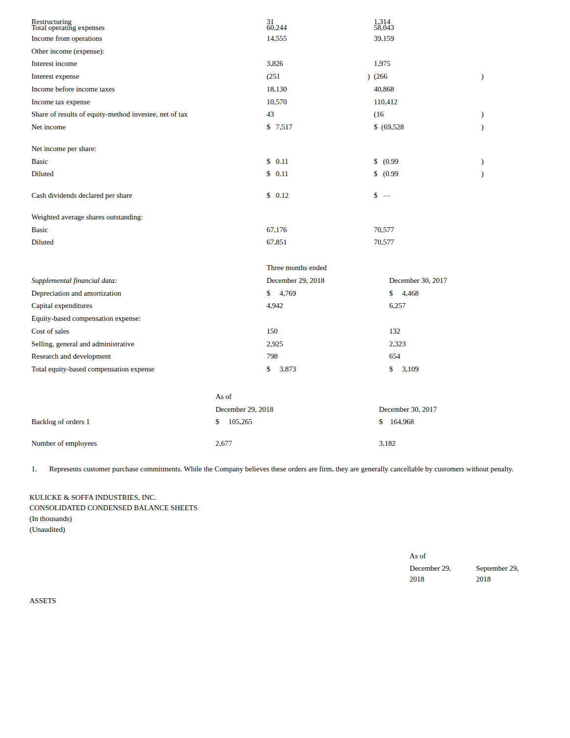| Restructuring Total operating expenses | 31 60,244 | | 1,314 58,043 | | |
| Income from operations | 14,555 | | 39,159 | | |
| Other income (expense): | | | | | |
| Interest income | 3,826 | | 1,975 | | |
| Interest expense | (251 | ) | (266 | | ) |
| Income before income taxes | 18,130 | | 40,868 | | |
| Income tax expense | 10,570 | | 110,412 | | |
| Share of results of equity-method investee, net of tax | 43 | | (16 | | ) |
| Net income | $ 7,517 | | $ (69,528 | | ) |
| Net income per share: | | | | | |
| Basic | $ 0.11 | | $ (0.99 | | ) |
| Diluted | $ 0.11 | | $ (0.99 | | ) |
| Cash dividends declared per share | $ 0.12 | | $ — | | |
| Weighted average shares outstanding: | | | | | |
| Basic | 67,176 | | 70,577 | | |
| Diluted | 67,851 | | 70,577 | | |
| | Three months ended | |
| Supplemental financial data: | December 29, 2018 | December 30, 2017 |
| Depreciation and amortization | $ 4,769 | $ 4,468 |
| Capital expenditures | 4,942 | 6,257 |
| Equity-based compensation expense: | | |
| Cost of sales | 150 | 132 |
| Selling, general and administrative | 2,925 | 2,323 |
| Research and development | 798 | 654 |
| Total equity-based compensation expense | $ 3,873 | $ 3,109 |
| | As of | |
| | December 29, 2018 | December 30, 2017 |
| Backlog of orders 1 | $ 105,265 | $ 164,968 |
| Number of employees | 2,677 | 3,182 |
| 1. | Represents customer purchase commitments. While the Company believes these orders are firm, they are generally cancellable by customers without penalty. |
KULICKE & SOFFA INDUSTRIES, INC.
CONSOLIDATED CONDENSED BALANCE SHEETS
(In thousands)
(Unaudited)
| | | As of | |
| | | December 29, 2018 | September 29, 2018 |
ASSETS